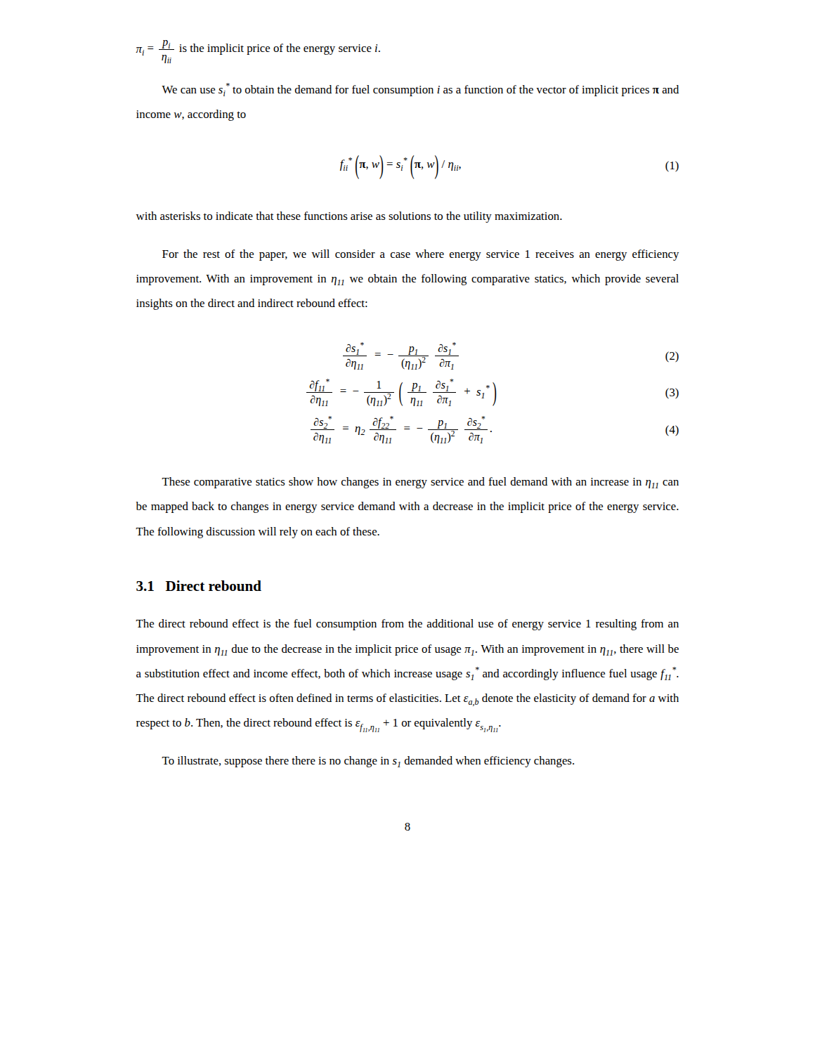πi = pi ηii is the implicit price of the energy service i.
We can use si* to obtain the demand for fuel consumption i as a function of the vector of implicit prices π and income w, according to
| f ii * ( π , w ) = s i * ( π , w ) / η ii , | (1) |
with asterisks to indicate that these functions arise as solutions to the utility maximization.
For the rest of the paper, we will consider a case where energy service 1 receives an energy efficiency improvement. With an improvement in η11 we obtain the following comparative statics, which provide several insights on the direct and indirect rebound effect:
| ∂ s 1 * ∂ η 11 = − p 1 ( η 11 ) 2 ∂ s 1 * ∂ π 1 | (2) |
| ∂ f 11 * ∂ η 11 = − 1 ( η 11 ) 2 ( p 1 η 11 ∂ s 1 * ∂ π 1 + s 1 * ) | (3) |
| ∂ s 2 * ∂ η 11 = η 2 ∂ f 22 * ∂ η 11 = − p 1 ( η 11 ) 2 ∂ s 2 * ∂ π 1 . | (4) |
These comparative statics show how changes in energy service and fuel demand with an increase in η11 can be mapped back to changes in energy service demand with a decrease in the implicit price of the energy service. The following discussion will rely on each of these.
3.1 Direct rebound
The direct rebound effect is the fuel consumption from the additional use of energy service 1 resulting from an improvement in η11 due to the decrease in the implicit price of usage π1. With an improvement in η11, there will be a substitution effect and income effect, both of which increase usage s1* and accordingly influence fuel usage f11*. The direct rebound effect is often defined in terms of elasticities. Let εa,b denote the elasticity of demand for a with respect to b. Then, the direct rebound effect is εf11,η11 + 1 or equivalently εs1,η11.
To illustrate, suppose there there is no change in s1 demanded when efficiency changes.
8